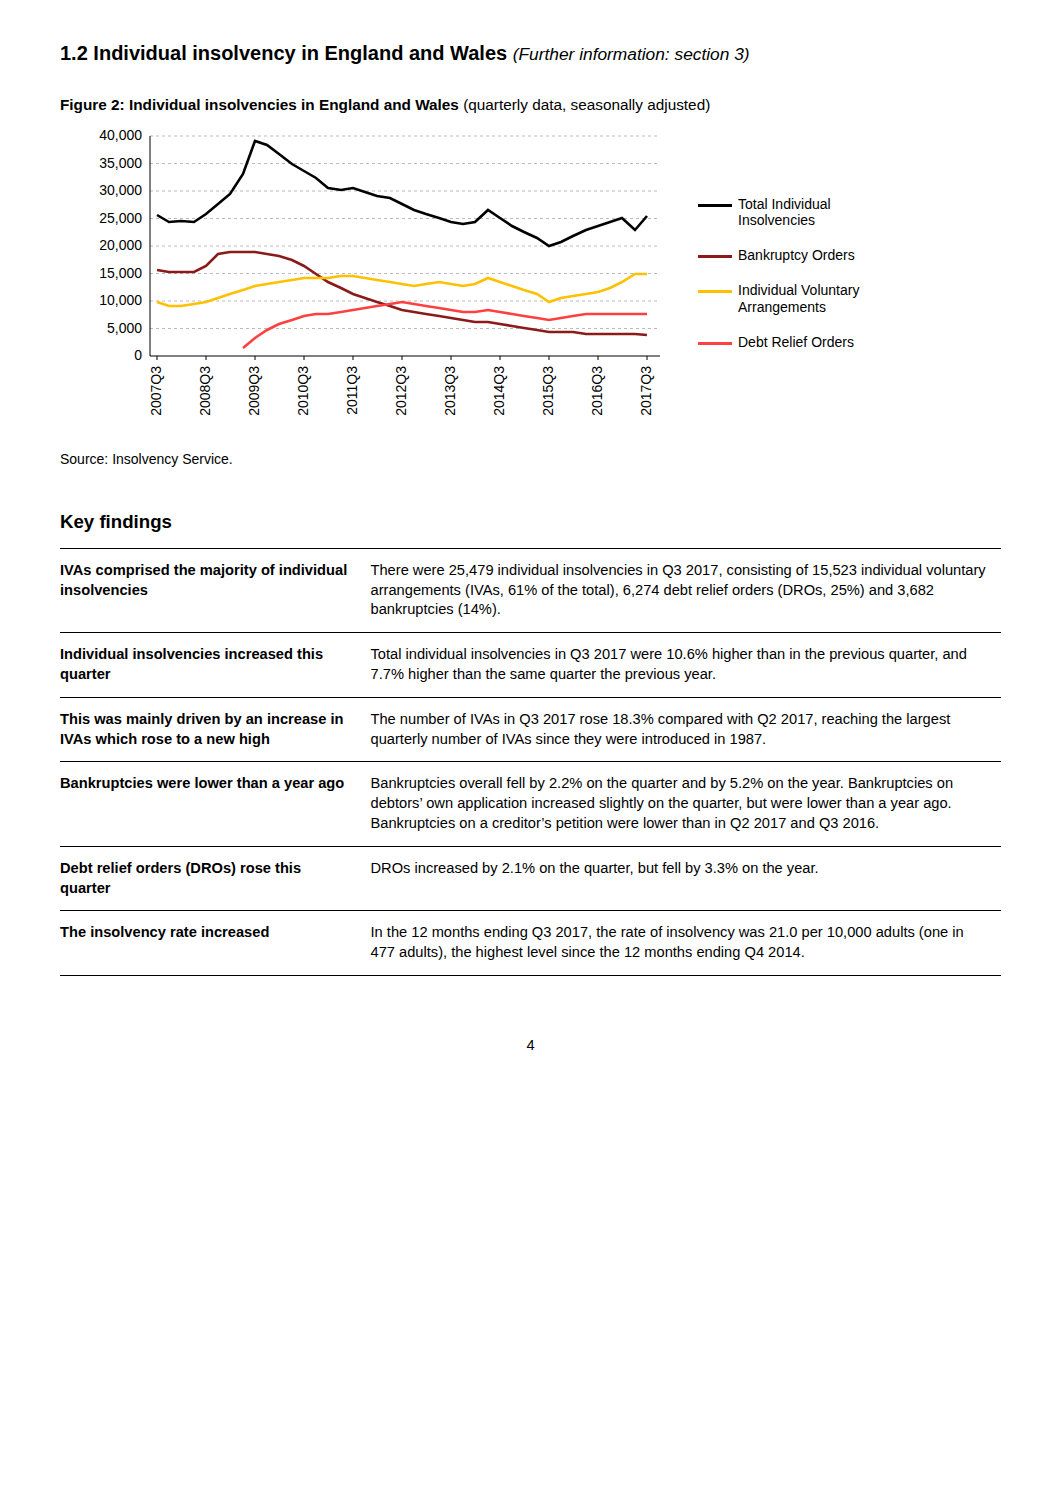1.2 Individual insolvency in England and Wales (Further information: section 3)
Figure 2: Individual insolvencies in England and Wales (quarterly data, seasonally adjusted)
40,000 35,000 30,000 25,000 20,000 15,000 10,000 5,000 0 2007Q3 2008Q3 2009Q3 2010Q3 2011Q3 2012Q3 2013Q3 2014Q3 2015Q3 2016Q3 2017Q3
Total Individual Insolvencies
Bankruptcy Orders
Individual Voluntary Arrangements
Debt Relief Orders
Source: Insolvency Service.
Key findings
| IVAs comprised the majority of individual insolvencies | There were 25,479 individual insolvencies in Q3 2017, consisting of 15,523 individual voluntary arrangements (IVAs, 61% of the total), 6,274 debt relief orders (DROs, 25%) and 3,682 bankruptcies (14%). |
| Individual insolvencies increased this quarter | Total individual insolvencies in Q3 2017 were 10.6% higher than in the previous quarter, and 7.7% higher than the same quarter the previous year. |
| This was mainly driven by an increase in IVAs which rose to a new high | The number of IVAs in Q3 2017 rose 18.3% compared with Q2 2017, reaching the largest quarterly number of IVAs since they were introduced in 1987. |
| Bankruptcies were lower than a year ago | Bankruptcies overall fell by 2.2% on the quarter and by 5.2% on the year. Bankruptcies on debtors’ own application increased slightly on the quarter, but were lower than a year ago. Bankruptcies on a creditor’s petition were lower than in Q2 2017 and Q3 2016. |
| Debt relief orders (DROs) rose this quarter | DROs increased by 2.1% on the quarter, but fell by 3.3% on the year. |
| The insolvency rate increased | In the 12 months ending Q3 2017, the rate of insolvency was 21.0 per 10,000 adults (one in 477 adults), the highest level since the 12 months ending Q4 2014. |
4